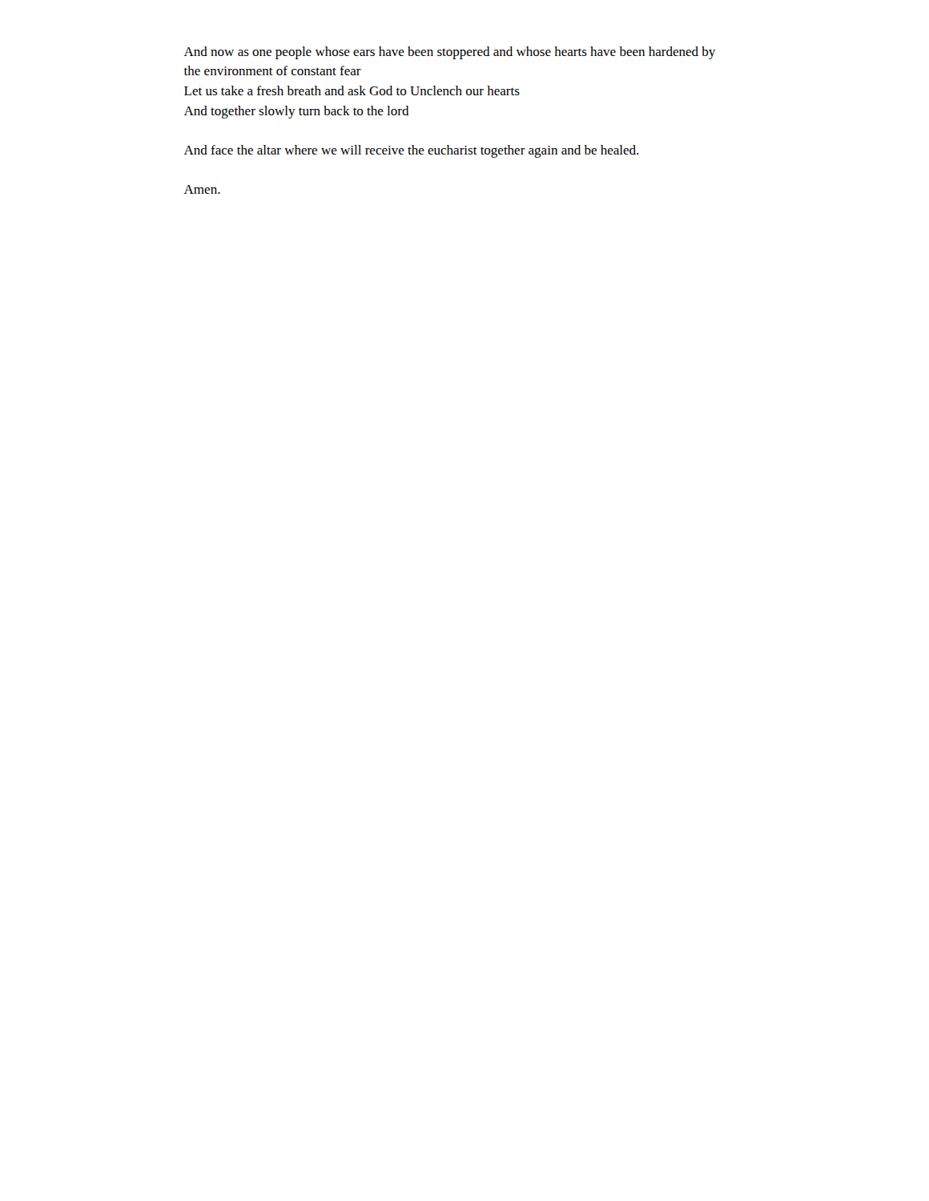And now as one people whose ears have been stoppered and whose hearts have been hardened by the environment of constant fear
Let us take a fresh breath and ask God to Unclench our hearts
And together slowly turn back to the lord
And face the altar where we will receive the eucharist together again and be healed.
Amen.